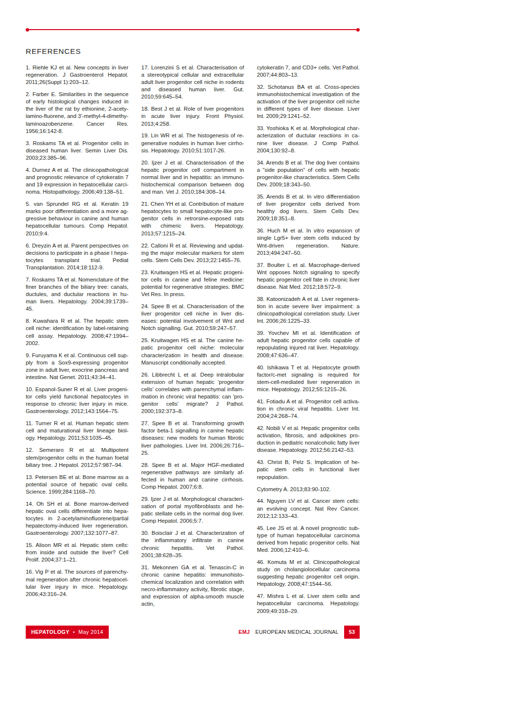REFERENCES
1. Riehle KJ et al. New concepts in liver regeneration. J Gastroenterol Hepatol. 2011;26(Suppl 1):203–12.
2. Farber E. Similarities in the sequence of early histological changes induced in the liver of the rat by ethionine, 2-acetylamino-fluorene, and 3'-methyl-4-dimethylaminoazobenzene. Cancer Res. 1956;16:142-8.
3. Roskams TA et al. Progenitor cells in diseased human liver. Semin Liver Dis. 2003;23:385–96.
4. Durnez A et al. The clinicopathological and prognostic relevance of cytokeratin 7 and 19 expression in hepatocellular carcinoma. Histopathology. 2006;49:138–51.
5. van Sprundel RG et al. Keratin 19 marks poor differentiation and a more aggressive behaviour in canine and human hepatocellular tumours. Comp Hepatol. 2010;9:4.
6. Dreyzin A et al. Parent perspectives on decisions to participate in a phase I hepatocytes transplant trial. Pediat Transplantation. 2014;18:112-9.
7. Roskams TA et al. Nomenclature of the finer branches of the biliary tree: canals, ductules, and ductular reactions in human livers. Hepatology. 2004;39:1739–45.
8. Kuwahara R et al. The hepatic stem cell niche: identification by label-retaining cell assay. Hepatology. 2008;47:1994–2002.
9. Furuyama K et al. Continuous cell supply from a Sox9-expressing progenitor zone in adult liver, exocrine pancreas and intestine. Nat Genet. 2011;43:34–41.
10. Espanol-Suner R et al. Liver progenitor cells yield functional hepatocytes in response to chronic liver injury in mice. Gastroenterology. 2012;143:1564–75.
11. Turner R et al. Human hepatic stem cell and maturational liver lineage biology. Hepatology. 2011;53:1035–45.
12. Semeraro R et al. Multipotent stem/progenitor cells in the human foetal biliary tree. J Hepatol. 2012;57:987–94.
13. Petersen BE et al. Bone marrow as a potential source of hepatic oval cells. Science. 1999;284:1168–70.
14. Oh SH et al. Bone marrow-derived hepatic oval cells differentiate into hepatocytes in 2-acetylaminofluorene/partial hepatectomy-induced liver regeneration. Gastroenterology. 2007;132:1077–87.
15. Alison MR et al. Hepatic stem cells: from inside and outside the liver? Cell Prolif. 2004;37:1–21.
16. Vig P et al. The sources of parenchymal regeneration after chronic hepatocellular liver injury in mice. Hepatology. 2006;43:316–24.
17. Lorenzini S et al. Characterisation of a stereotypical cellular and extracellular adult liver progenitor cell niche in rodents and diseased human liver. Gut. 2010;59:645–54.
18. Best J et al. Role of liver progenitors in acute liver injury. Front Physiol. 2013;4:258.
19. Lin WR et al. The histogenesis of regenerative nodules in human liver cirrhosis. Hepatology. 2010;51:1017-26.
20. Ijzer J et al. Characterisation of the hepatic progenitor cell compartment in normal liver and in hepatitis: an immunohistochemical comparison between dog and man. Vet J. 2010;184:308–14.
21. Chen YH et al. Contribution of mature hepatocytes to small hepatocyte-like progenitor cells in retrorsine-exposed rats with chimeric livers. Hepatology. 2013;57:1215–24.
22. Calloni R et al. Reviewing and updating the major molecular markers for stem cells. Stem Cells Dev. 2013;22:1455–76.
23. Kruitwagen HS et al. Hepatic progenitor cells in canine and feline medicine: potential for regenerative strategies. BMC Vet Res. In press.
24. Spee B et al. Characterisation of the liver progenitor cell niche in liver diseases: potential involvement of Wnt and Notch signalling. Gut. 2010;59:247–57.
25. Kruitwagen HS et al. The canine hepatic progenitor cell niche: molecular characterization in health and disease. Manuscript conditionally accepted.
26. Libbrecht L et al. Deep intralobular extension of human hepatic ‘progenitor cells’ correlates with parenchymal inflammation in chronic viral hepatitis: can ‘progenitor cells’ migrate? J Pathol. 2000;192:373–8.
27. Spee B et al. Transforming growth factor beta-1 signalling in canine hepatic diseases: new models for human fibrotic liver pathologies. Liver Int. 2006;26:716–25.
28. Spee B et al. Major HGF-mediated regenerative pathways are similarly affected in human and canine cirrhosis. Comp Hepatol. 2007;6:8.
29. Ijzer J et al. Morphological characterisation of portal myofibroblasts and hepatic stellate cells in the normal dog liver. Comp Hepatol. 2006;5:7.
30. Boisclair J et al. Characterization of the inflammatory infiltrate in canine chronic hepatitis. Vet Pathol. 2001;38:628–35.
31. Mekonnen GA et al. Tenascin-C in chronic canine hepatitis: immunohistochemical localization and correlation with necro-inflammatory activity, fibrotic stage, and expression of alpha-smooth muscle actin,
cytokeratin 7, and CD3+ cells. Vet Pathol. 2007;44:803–13.
32. Schotanus BA et al. Cross-species immunohistochemical investigation of the activation of the liver progenitor cell niche in different types of liver disease. Liver Int. 2009;29:1241–52.
33. Yoshioka K et al. Morphological characterization of ductular reactions in canine liver disease. J Comp Pathol. 2004;130:92–8.
34. Arends B et al. The dog liver contains a “side population” of cells with hepatic progenitor-like characteristics. Stem Cells Dev. 2009;18:343–50.
35. Arends B et al. In vitro differentiation of liver progenitor cells derived from healthy dog livers. Stem Cells Dev. 2009;18:351–8.
36. Huch M et al. In vitro expansion of single Lgr5+ liver stem cells induced by Wnt-driven regeneration. Nature. 2013;494:247–50.
37. Boulter L et al. Macrophage-derived Wnt opposes Notch signaling to specify hepatic progenitor cell fate in chronic liver disease. Nat Med. 2012;18:572–9.
38. Katoonizadeh A et al. Liver regeneration in acute severe liver impairment: a clinicopathological correlation study. Liver Int. 2006;26:1225–33.
39. Yovchev MI et al. Identification of adult hepatic progenitor cells capable of repopulating injured rat liver. Hepatology. 2008;47:636–47.
40. Ishikawa T et al. Hepatocyte growth factor/c-met signaling is required for stem-cell-mediated liver regeneration in mice. Hepatology. 2012;55:1215–26.
41. Fotiadu A et al. Progenitor cell activation in chronic viral hepatitis. Liver Int. 2004;24:268–74.
42. Nobili V et al. Hepatic progenitor cells activation, fibrosis, and adipokines production in pediatric nonalcoholic fatty liver disease. Hepatology. 2012;56:2142–53.
43. Christ B, Pelz S. Implication of hepatic stem cells in functional liver repopulation.
Cytometry A. 2013;83:90-102.
44. Nguyen LV et al. Cancer stem cells: an evolving concept. Nat Rev Cancer. 2012;12:133–43.
45. Lee JS et al. A novel prognostic subtype of human hepatocellular carcinoma derived from hepatic progenitor cells. Nat Med. 2006;12:410–6.
46. Komuta M et al. Clinicopathological study on cholangiolocellular carcinoma suggesting hepatic progenitor cell origin. Hepatology. 2008;47:1544–56.
47. Mishra L et al. Liver stem cells and hepatocellular carcinoma. Hepatology. 2009;49:318–29.
HEPATOLOGY • May 2014
EMJ EUROPEAN MEDICAL JOURNAL 53